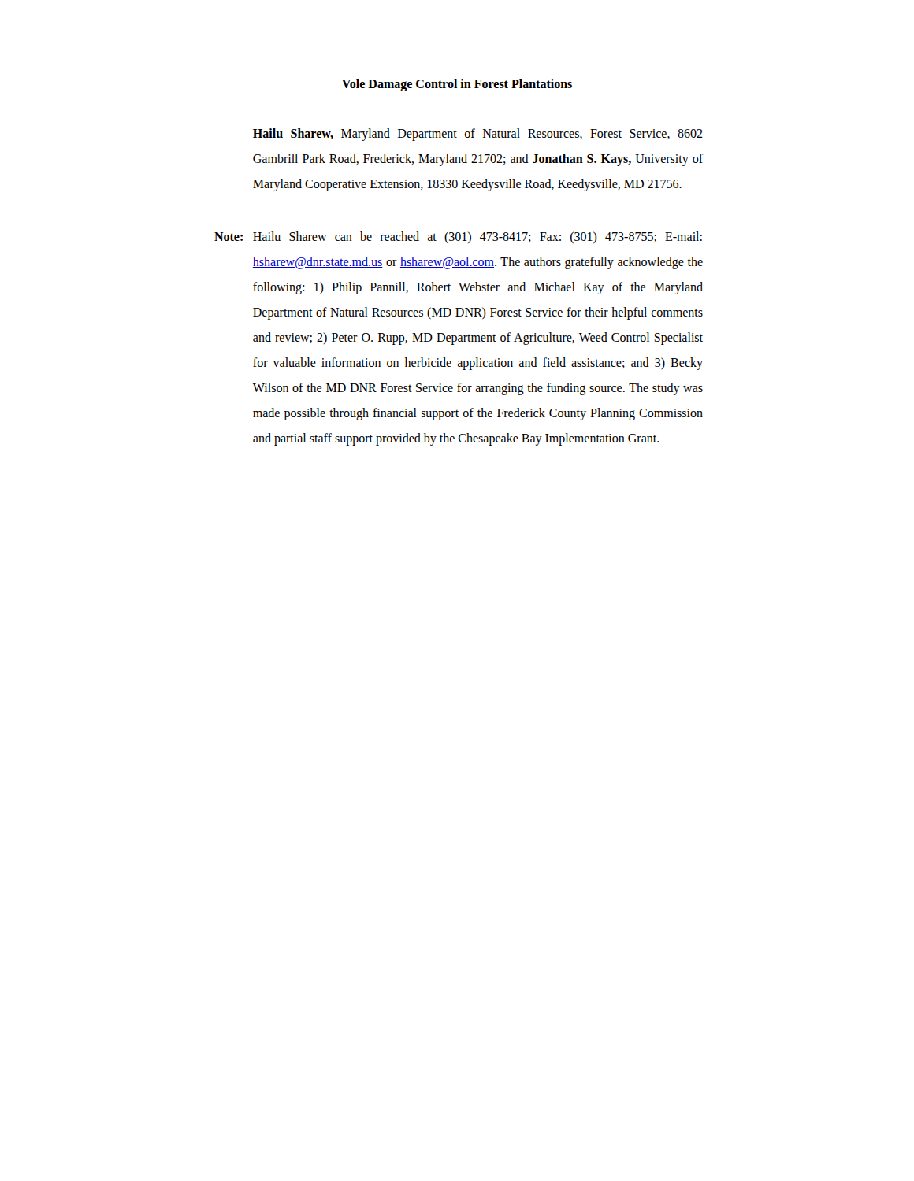Vole Damage Control in Forest Plantations
Hailu Sharew, Maryland Department of Natural Resources, Forest Service, 8602 Gambrill Park Road, Frederick, Maryland 21702; and Jonathan S. Kays, University of Maryland Cooperative Extension, 18330 Keedysville Road, Keedysville, MD 21756.
Note:
Hailu Sharew can be reached at (301) 473-8417; Fax: (301) 473-8755; E-mail: hsharew@dnr.state.md.us or hsharew@aol.com. The authors gratefully acknowledge the following: 1) Philip Pannill, Robert Webster and Michael Kay of the Maryland Department of Natural Resources (MD DNR) Forest Service for their helpful comments and review; 2) Peter O. Rupp, MD Department of Agriculture, Weed Control Specialist for valuable information on herbicide application and field assistance; and 3) Becky Wilson of the MD DNR Forest Service for arranging the funding source. The study was made possible through financial support of the Frederick County Planning Commission and partial staff support provided by the Chesapeake Bay Implementation Grant.